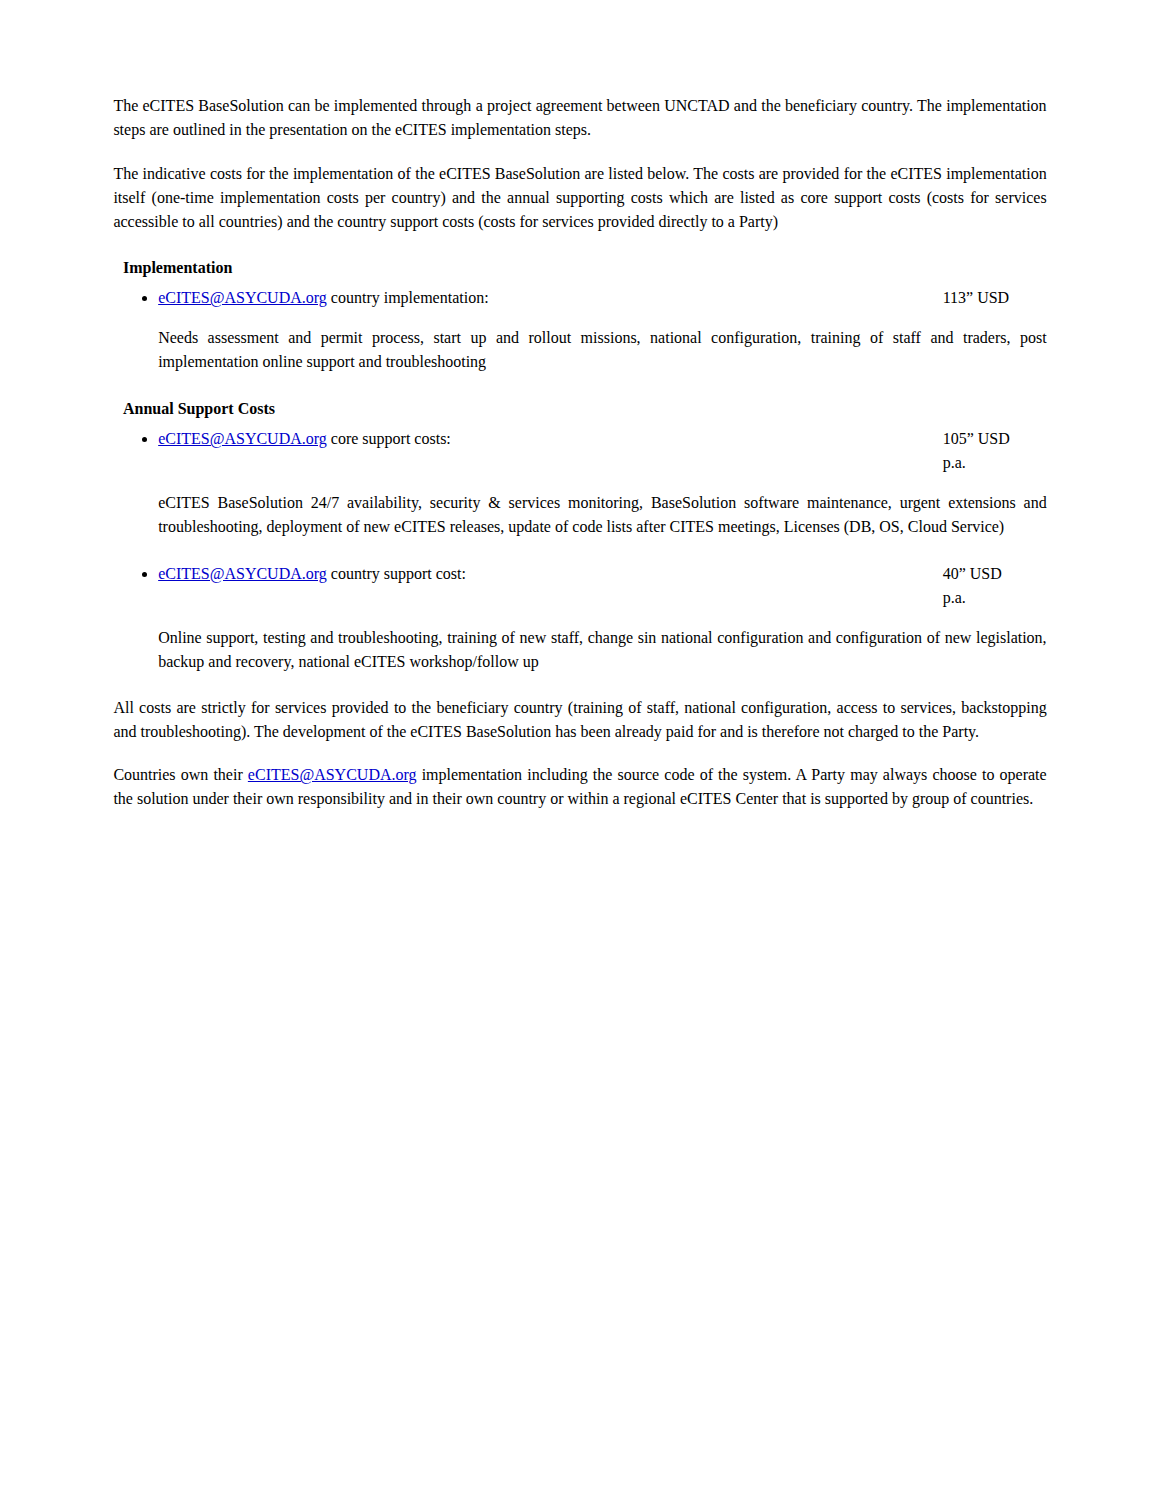The eCITES BaseSolution can be implemented through a project agreement between UNCTAD and the beneficiary country. The implementation steps are outlined in the presentation on the eCITES implementation steps.
The indicative costs for the implementation of the eCITES BaseSolution are listed below. The costs are provided for the eCITES implementation itself (one-time implementation costs per country) and the annual supporting costs which are listed as core support costs (costs for services accessible to all countries) and the country support costs (costs for services provided directly to a Party)
Implementation
eCITES@ASYCUDA.org country implementation: 113” USD
Needs assessment and permit process, start up and rollout missions, national configuration, training of staff and traders, post implementation online support and troubleshooting
Annual Support Costs
eCITES@ASYCUDA.org core support costs: 105” USD
p.a.
eCITES BaseSolution 24/7 availability, security & services monitoring, BaseSolution software maintenance, urgent extensions and troubleshooting, deployment of new eCITES releases, update of code lists after CITES meetings, Licenses (DB, OS, Cloud Service)
eCITES@ASYCUDA.org country support cost: 40” USD
p.a.
Online support, testing and troubleshooting, training of new staff, change sin national configuration and configuration of new legislation, backup and recovery, national eCITES workshop/follow up
All costs are strictly for services provided to the beneficiary country (training of staff, national configuration, access to services, backstopping and troubleshooting). The development of the eCITES BaseSolution has been already paid for and is therefore not charged to the Party.
Countries own their eCITES@ASYCUDA.org implementation including the source code of the system. A Party may always choose to operate the solution under their own responsibility and in their own country or within a regional eCITES Center that is supported by group of countries.